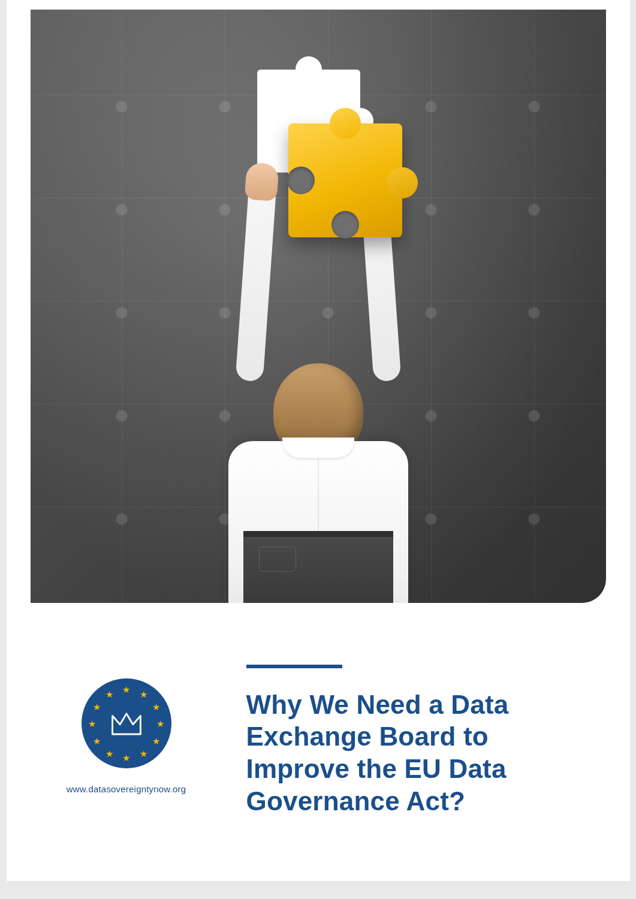★ ★ ★ ★ ★ ★ ★ ★ ★ ★ ★ ★
www.datasovereigntynow.org
Why We Need a Data Exchange Board to Improve the EU Data Governance Act?